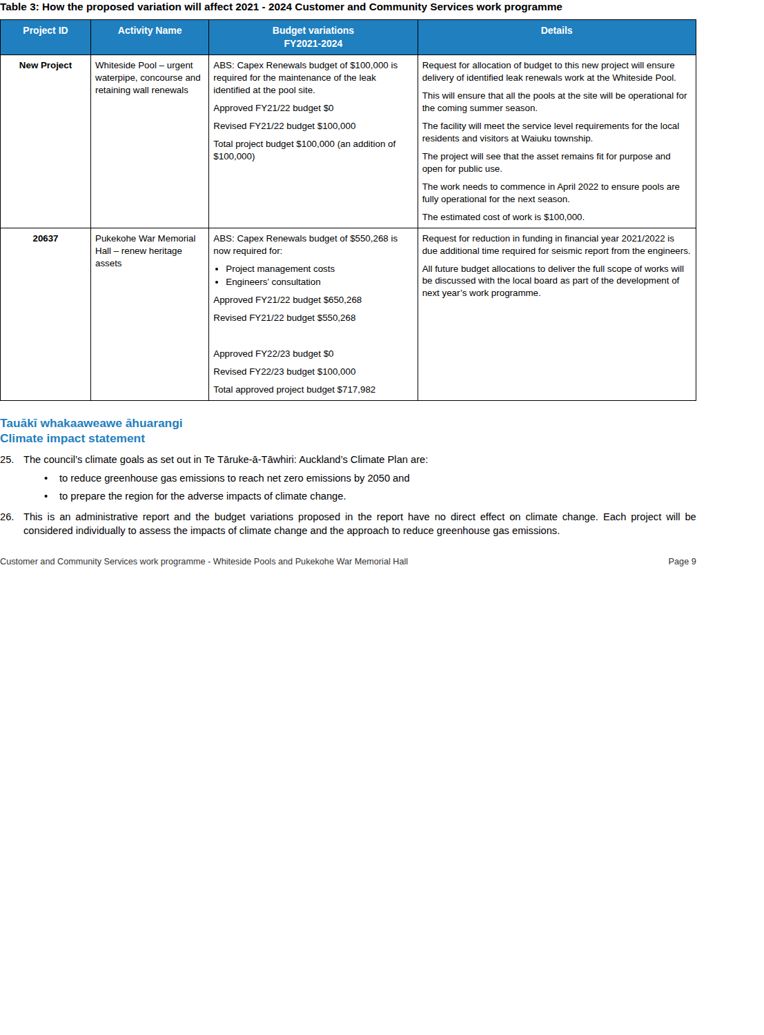Item 19
Table 3: How the proposed variation will affect 2021 - 2024 Customer and Community Services work programme
| Project ID | Activity Name | Budget variations FY2021-2024 | Details |
| --- | --- | --- | --- |
| New Project | Whiteside Pool – urgent waterpipe, concourse and retaining wall renewals | ABS: Capex Renewals budget of $100,000 is required for the maintenance of the leak identified at the pool site. Approved FY21/22 budget $0 Revised FY21/22 budget $100,000 Total project budget $100,000 (an addition of $100,000) | Request for allocation of budget to this new project will ensure delivery of identified leak renewals work at the Whiteside Pool. This will ensure that all the pools at the site will be operational for the coming summer season. The facility will meet the service level requirements for the local residents and visitors at Waiuku township. The project will see that the asset remains fit for purpose and open for public use. The work needs to commence in April 2022 to ensure pools are fully operational for the next season. The estimated cost of work is $100,000. |
| 20637 | Pukekohe War Memorial Hall – renew heritage assets | ABS: Capex Renewals budget of $550,268 is now required for: Project management costs Engineers’ consultation Approved FY21/22 budget $650,268 Revised FY21/22 budget $550,268 Approved FY22/23 budget $0 Revised FY22/23 budget $100,000 Total approved project budget $717,982 | Request for reduction in funding in financial year 2021/2022 is due additional time required for seismic report from the engineers. All future budget allocations to deliver the full scope of works will be discussed with the local board as part of the development of next year’s work programme. |
Tauākī whakaaweawe āhuarangi Climate impact statement
The council’s climate goals as set out in Te Tāruke-ā-Tāwhiri: Auckland’s Climate Plan are:
to reduce greenhouse gas emissions to reach net zero emissions by 2050 and
to prepare the region for the adverse impacts of climate change.
This is an administrative report and the budget variations proposed in the report have no direct effect on climate change. Each project will be considered individually to assess the impacts of climate change and the approach to reduce greenhouse gas emissions.
Customer and Community Services work programme - Whiteside Pools and Pukekohe War Memorial Hall
Page 9